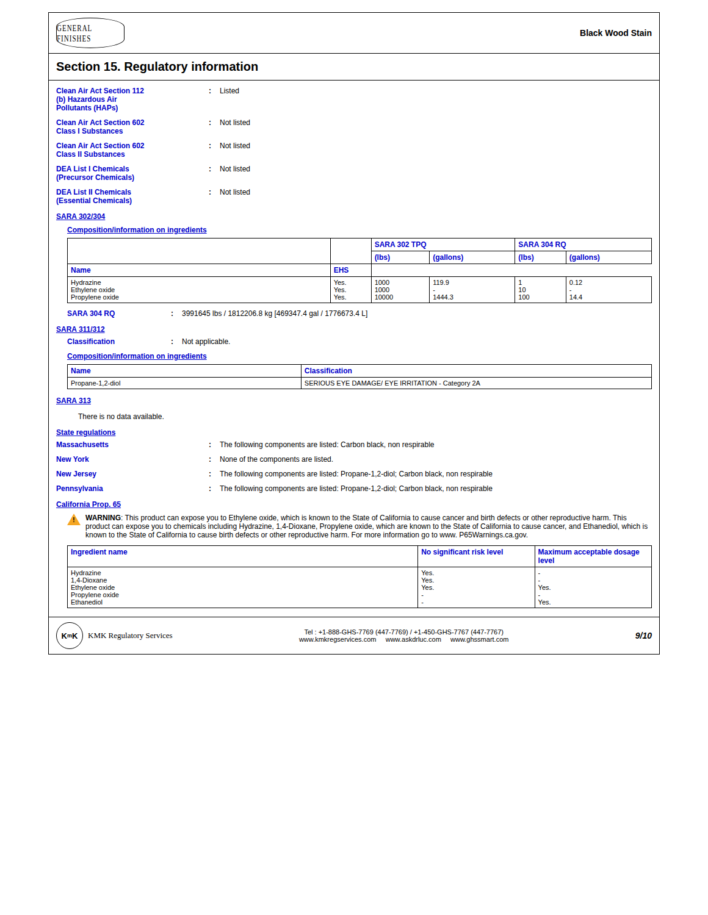GENERAL FINISHES
Black Wood Stain
Section 15. Regulatory information
Clean Air Act Section 112
(b) Hazardous Air
Pollutants (HAPs)
:
Listed
Clean Air Act Section 602
Class I Substances
:
Not listed
Clean Air Act Section 602
Class II Substances
:
Not listed
DEA List I Chemicals
(Precursor Chemicals)
:
Not listed
DEA List II Chemicals
(Essential Chemicals)
:
Not listed
SARA 302/304
Composition/information on ingredients
| | | SARA 302 TPQ | SARA 304 RQ |
| --- | --- | --- | --- |
| (lbs) | (gallons) | (lbs) | (gallons) |
| Name | EHS | |
| Hydrazine Ethylene oxide Propylene oxide | Yes. Yes. Yes. | 1000 1000 10000 | 119.9 - 1444.3 | 1 10 100 | 0.12 - 14.4 |
SARA 304 RQ
:
3991645 lbs / 1812206.8 kg [469347.4 gal / 1776673.4 L]
SARA 311/312
Classification
:
Not applicable.
Composition/information on ingredients
| Name | Classification |
| --- | --- |
| Propane-1,2-diol | SERIOUS EYE DAMAGE/ EYE IRRITATION - Category 2A |
SARA 313
There is no data available.
State regulations
Massachusetts
:
The following components are listed: Carbon black, non respirable
New York
:
None of the components are listed.
New Jersey
:
The following components are listed: Propane-1,2-diol; Carbon black, non respirable
Pennsylvania
:
The following components are listed: Propane-1,2-diol; Carbon black, non respirable
California Prop. 65
WARNING: This product can expose you to Ethylene oxide, which is known to the State of California to cause cancer and birth defects or other reproductive harm. This product can expose you to chemicals including Hydrazine, 1,4-Dioxane, Propylene oxide, which are known to the State of California to cause cancer, and Ethanediol, which is known to the State of California to cause birth defects or other reproductive harm. For more information go to www. P65Warnings.ca.gov.
| Ingredient name | No significant risk level | Maximum acceptable dosage level |
| --- | --- | --- |
| Hydrazine 1,4-Dioxane Ethylene oxide Propylene oxide Ethanediol | Yes. Yes. Yes. - - | - - Yes. - Yes. |
Km K
KMK Regulatory Services
Tel : +1-888-GHS-7769 (447-7769) / +1-450-GHS-7767 (447-7767)
www.kmkregservices.com www.askdrluc.com www.ghssmart.com
9/10